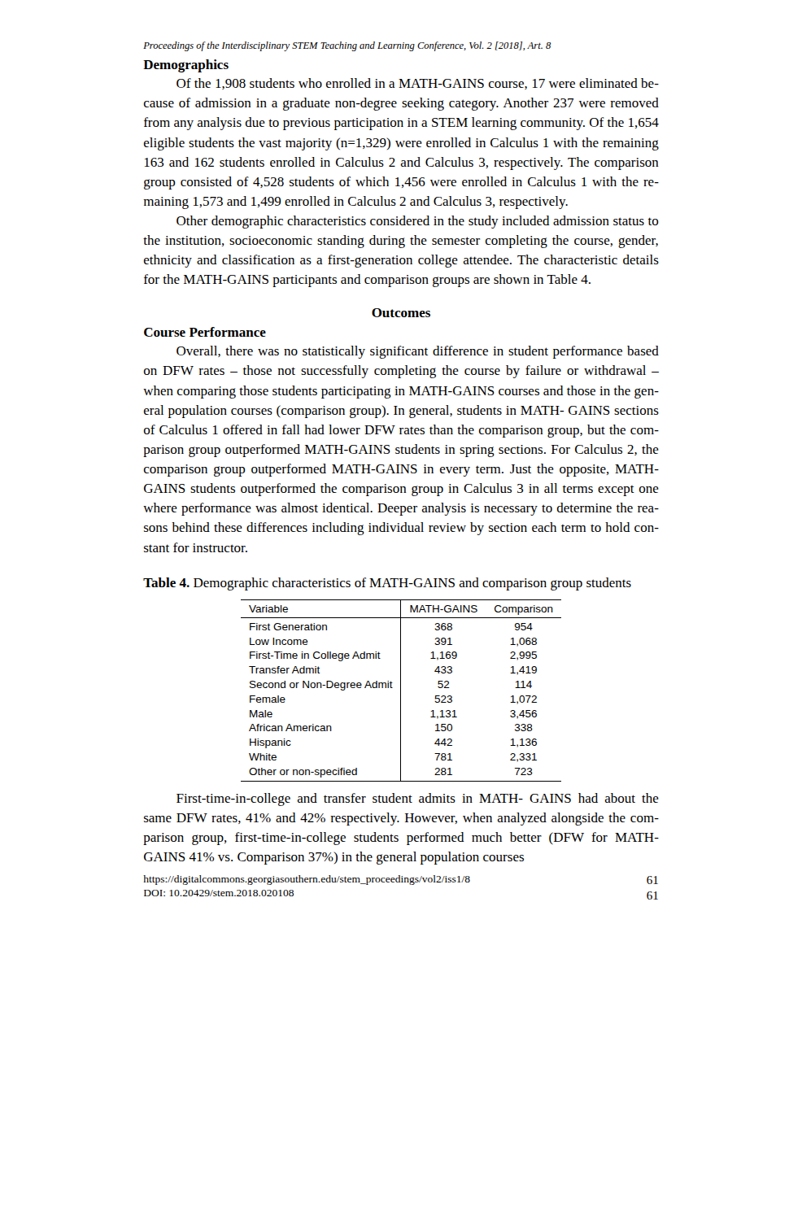Proceedings of the Interdisciplinary STEM Teaching and Learning Conference, Vol. 2 [2018], Art. 8
Demographics
Of the 1,908 students who enrolled in a MATH-GAINS course, 17 were eliminated because of admission in a graduate non-degree seeking category. Another 237 were removed from any analysis due to previous participation in a STEM learning community. Of the 1,654 eligible students the vast majority (n=1,329) were enrolled in Calculus 1 with the remaining 163 and 162 students enrolled in Calculus 2 and Calculus 3, respectively. The comparison group consisted of 4,528 students of which 1,456 were enrolled in Calculus 1 with the remaining 1,573 and 1,499 enrolled in Calculus 2 and Calculus 3, respectively.
Other demographic characteristics considered in the study included admission status to the institution, socioeconomic standing during the semester completing the course, gender, ethnicity and classification as a first-generation college attendee. The characteristic details for the MATH-GAINS participants and comparison groups are shown in Table 4.
Outcomes
Course Performance
Overall, there was no statistically significant difference in student performance based on DFW rates – those not successfully completing the course by failure or withdrawal – when comparing those students participating in MATH-GAINS courses and those in the general population courses (comparison group). In general, students in MATH- GAINS sections of Calculus 1 offered in fall had lower DFW rates than the comparison group, but the comparison group outperformed MATH-GAINS students in spring sections. For Calculus 2, the comparison group outperformed MATH-GAINS in every term. Just the opposite, MATH-GAINS students outperformed the comparison group in Calculus 3 in all terms except one where performance was almost identical. Deeper analysis is necessary to determine the reasons behind these differences including individual review by section each term to hold constant for instructor.
Table 4. Demographic characteristics of MATH-GAINS and comparison group students
| Variable | MATH-GAINS | Comparison |
| --- | --- | --- |
| First Generation | 368 | 954 |
| Low Income | 391 | 1,068 |
| First-Time in College Admit | 1,169 | 2,995 |
| Transfer Admit | 433 | 1,419 |
| Second or Non-Degree Admit | 52 | 114 |
| Female | 523 | 1,072 |
| Male | 1,131 | 3,456 |
| African American | 150 | 338 |
| Hispanic | 442 | 1,136 |
| White | 781 | 2,331 |
| Other or non-specified | 281 | 723 |
First-time-in-college and transfer student admits in MATH- GAINS had about the same DFW rates, 41% and 42% respectively. However, when analyzed alongside the comparison group, first-time-in-college students performed much better (DFW for MATH-GAINS 41% vs. Comparison 37%) in the general population courses
https://digitalcommons.georgiasouthern.edu/stem_proceedings/vol2/iss1/8
DOI: 10.20429/stem.2018.020108
61
61